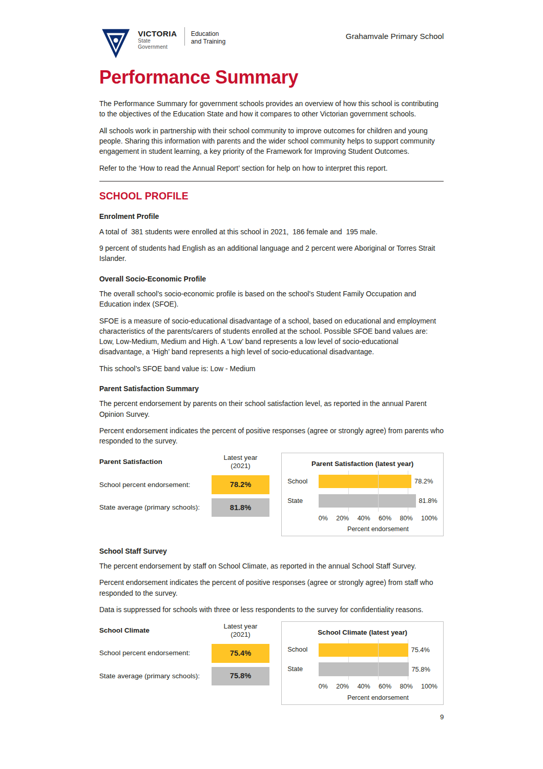VICTORIA State
Government
Education
and Training
Grahamvale Primary School
Performance Summary
The Performance Summary for government schools provides an overview of how this school is contributing to the objectives of the Education State and how it compares to other Victorian government schools.
All schools work in partnership with their school community to improve outcomes for children and young people. Sharing this information with parents and the wider school community helps to support community engagement in student learning, a key priority of the Framework for Improving Student Outcomes.
Refer to the ‘How to read the Annual Report’ section for help on how to interpret this report.
SCHOOL PROFILE
Enrolment Profile
A total of 381 students were enrolled at this school in 2021, 186 female and 195 male.
9 percent of students had English as an additional language and 2 percent were Aboriginal or Torres Strait Islander.
Overall Socio-Economic Profile
The overall school’s socio-economic profile is based on the school's Student Family Occupation and Education index (SFOE).
SFOE is a measure of socio-educational disadvantage of a school, based on educational and employment characteristics of the parents/carers of students enrolled at the school. Possible SFOE band values are: Low, Low-Medium, Medium and High. A ‘Low’ band represents a low level of socio-educational disadvantage, a ‘High’ band represents a high level of socio-educational disadvantage.
This school’s SFOE band value is: Low - Medium
Parent Satisfaction Summary
The percent endorsement by parents on their school satisfaction level, as reported in the annual Parent Opinion Survey.
Percent endorsement indicates the percent of positive responses (agree or strongly agree) from parents who responded to the survey.
| Parent Satisfaction | Latest year (2021) |
| School percent endorsement: | 78.2% |
| State average (primary schools): | 81.8% |
Parent Satisfaction (latest year)
School
78.2%
State
81.8%
0% 20% 40% 60% 80% 100%
Percent endorsement
School Staff Survey
The percent endorsement by staff on School Climate, as reported in the annual School Staff Survey.
Percent endorsement indicates the percent of positive responses (agree or strongly agree) from staff who responded to the survey.
Data is suppressed for schools with three or less respondents to the survey for confidentiality reasons.
| School Climate | Latest year (2021) |
| School percent endorsement: | 75.4% |
| State average (primary schools): | 75.8% |
School Climate (latest year)
School
75.4%
State
75.8%
0% 20% 40% 60% 80% 100%
Percent endorsement
9